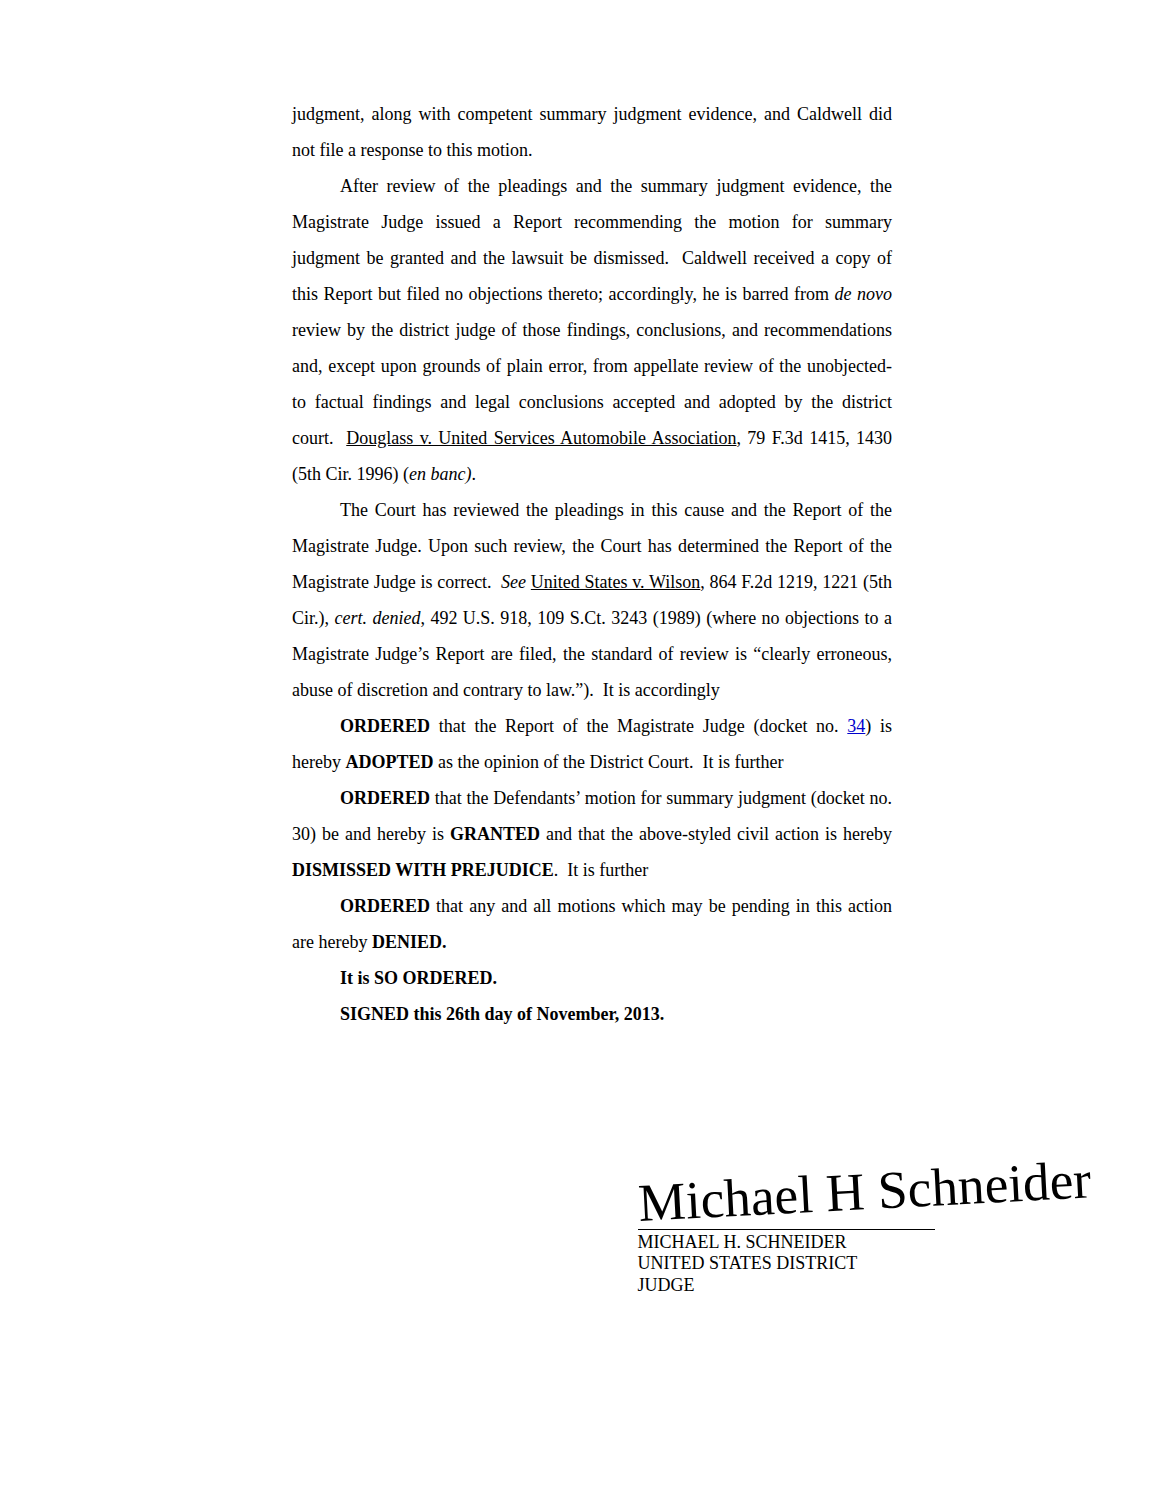judgment, along with competent summary judgment evidence, and Caldwell did not file a response to this motion.
After review of the pleadings and the summary judgment evidence, the Magistrate Judge issued a Report recommending the motion for summary judgment be granted and the lawsuit be dismissed. Caldwell received a copy of this Report but filed no objections thereto; accordingly, he is barred from de novo review by the district judge of those findings, conclusions, and recommendations and, except upon grounds of plain error, from appellate review of the unobjected-to factual findings and legal conclusions accepted and adopted by the district court. Douglass v. United Services Automobile Association, 79 F.3d 1415, 1430 (5th Cir. 1996) (en banc).
The Court has reviewed the pleadings in this cause and the Report of the Magistrate Judge. Upon such review, the Court has determined the Report of the Magistrate Judge is correct. See United States v. Wilson, 864 F.2d 1219, 1221 (5th Cir.), cert. denied, 492 U.S. 918, 109 S.Ct. 3243 (1989) (where no objections to a Magistrate Judge’s Report are filed, the standard of review is “clearly erroneous, abuse of discretion and contrary to law.”). It is accordingly
ORDERED that the Report of the Magistrate Judge (docket no. 34) is hereby ADOPTED as the opinion of the District Court. It is further
ORDERED that the Defendants’ motion for summary judgment (docket no. 30) be and hereby is GRANTED and that the above-styled civil action is hereby DISMISSED WITH PREJUDICE. It is further
ORDERED that any and all motions which may be pending in this action are hereby DENIED.
It is SO ORDERED.
SIGNED this 26th day of November, 2013.
Michael H Schneider
MICHAEL H. SCHNEIDER
UNITED STATES DISTRICT JUDGE